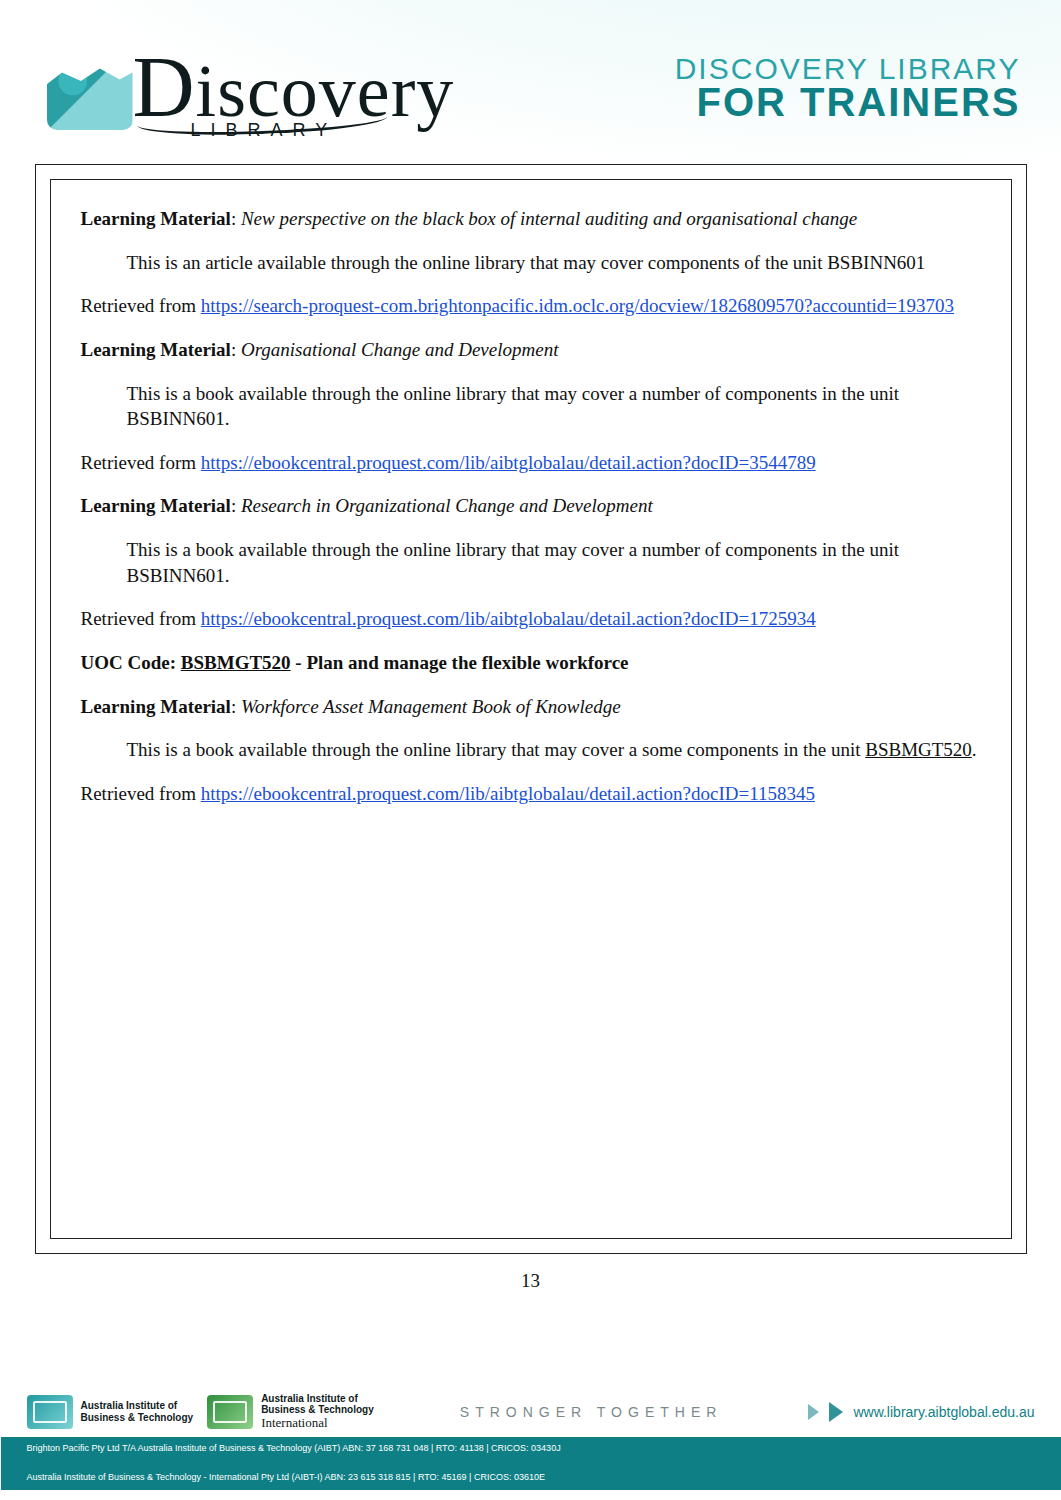Discovery
LIBRARY
DISCOVERY LIBRARY
FOR TRAINERS
Learning Material: New perspective on the black box of internal auditing and organisational change
This is an article available through the online library that may cover components of the unit BSBINN601
Retrieved from https://search-proquest-com.brightonpacific.idm.oclc.org/docview/1826809570?accountid=193703
Learning Material: Organisational Change and Development
This is a book available through the online library that may cover a number of components in the unit BSBINN601.
Retrieved form https://ebookcentral.proquest.com/lib/aibtglobalau/detail.action?docID=3544789
Learning Material: Research in Organizational Change and Development
This is a book available through the online library that may cover a number of components in the unit BSBINN601.
Retrieved from https://ebookcentral.proquest.com/lib/aibtglobalau/detail.action?docID=1725934
UOC Code: BSBMGT520 - Plan and manage the flexible workforce
Learning Material: Workforce Asset Management Book of Knowledge
This is a book available through the online library that may cover a some components in the unit BSBMGT520.
Retrieved from https://ebookcentral.proquest.com/lib/aibtglobalau/detail.action?docID=1158345
13
Australia Institute of Business & Technology
Australia Institute of Business & Technology International
STRONGER TOGETHER
www.library.aibtglobal.edu.au
Brighton Pacific Pty Ltd T/A Australia Institute of Business & Technology (AIBT) ABN: 37 168 731 048 | RTO: 41138 | CRICOS: 03430J Australia Institute of Business & Technology - International Pty Ltd (AIBT-I) ABN: 23 615 318 815 | RTO: 45169 | CRICOS: 03610E